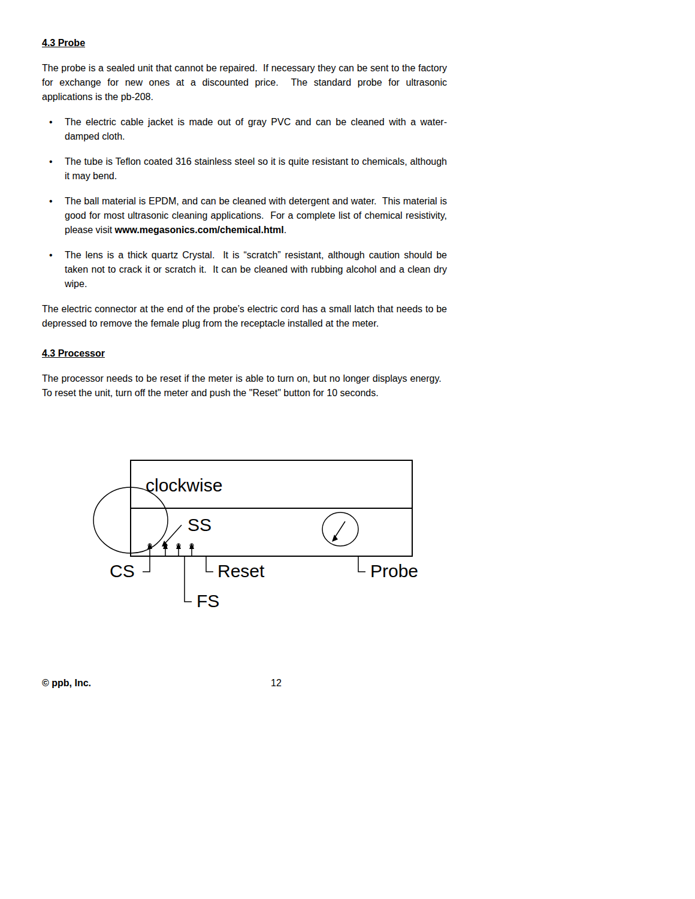4.3 Probe
The probe is a sealed unit that cannot be repaired. If necessary they can be sent to the factory for exchange for new ones at a discounted price. The standard probe for ultrasonic applications is the pb-208.
The electric cable jacket is made out of gray PVC and can be cleaned with a water-damped cloth.
The tube is Teflon coated 316 stainless steel so it is quite resistant to chemicals, although it may bend.
The ball material is EPDM, and can be cleaned with detergent and water. This material is good for most ultrasonic cleaning applications. For a complete list of chemical resistivity, please visit www.megasonics.com/chemical.html.
The lens is a thick quartz Crystal. It is “scratch” resistant, although caution should be taken not to crack it or scratch it. It can be cleaned with rubbing alcohol and a clean dry wipe.
The electric connector at the end of the probe’s electric cord has a small latch that needs to be depressed to remove the female plug from the receptacle installed at the meter.
4.3 Processor
The processor needs to be reset if the meter is able to turn on, but no longer displays energy. To reset the unit, turn off the meter and push the "Reset" button for 10 seconds.
clockwise SS Reset CS FS Probe
© ppb, Inc. 12